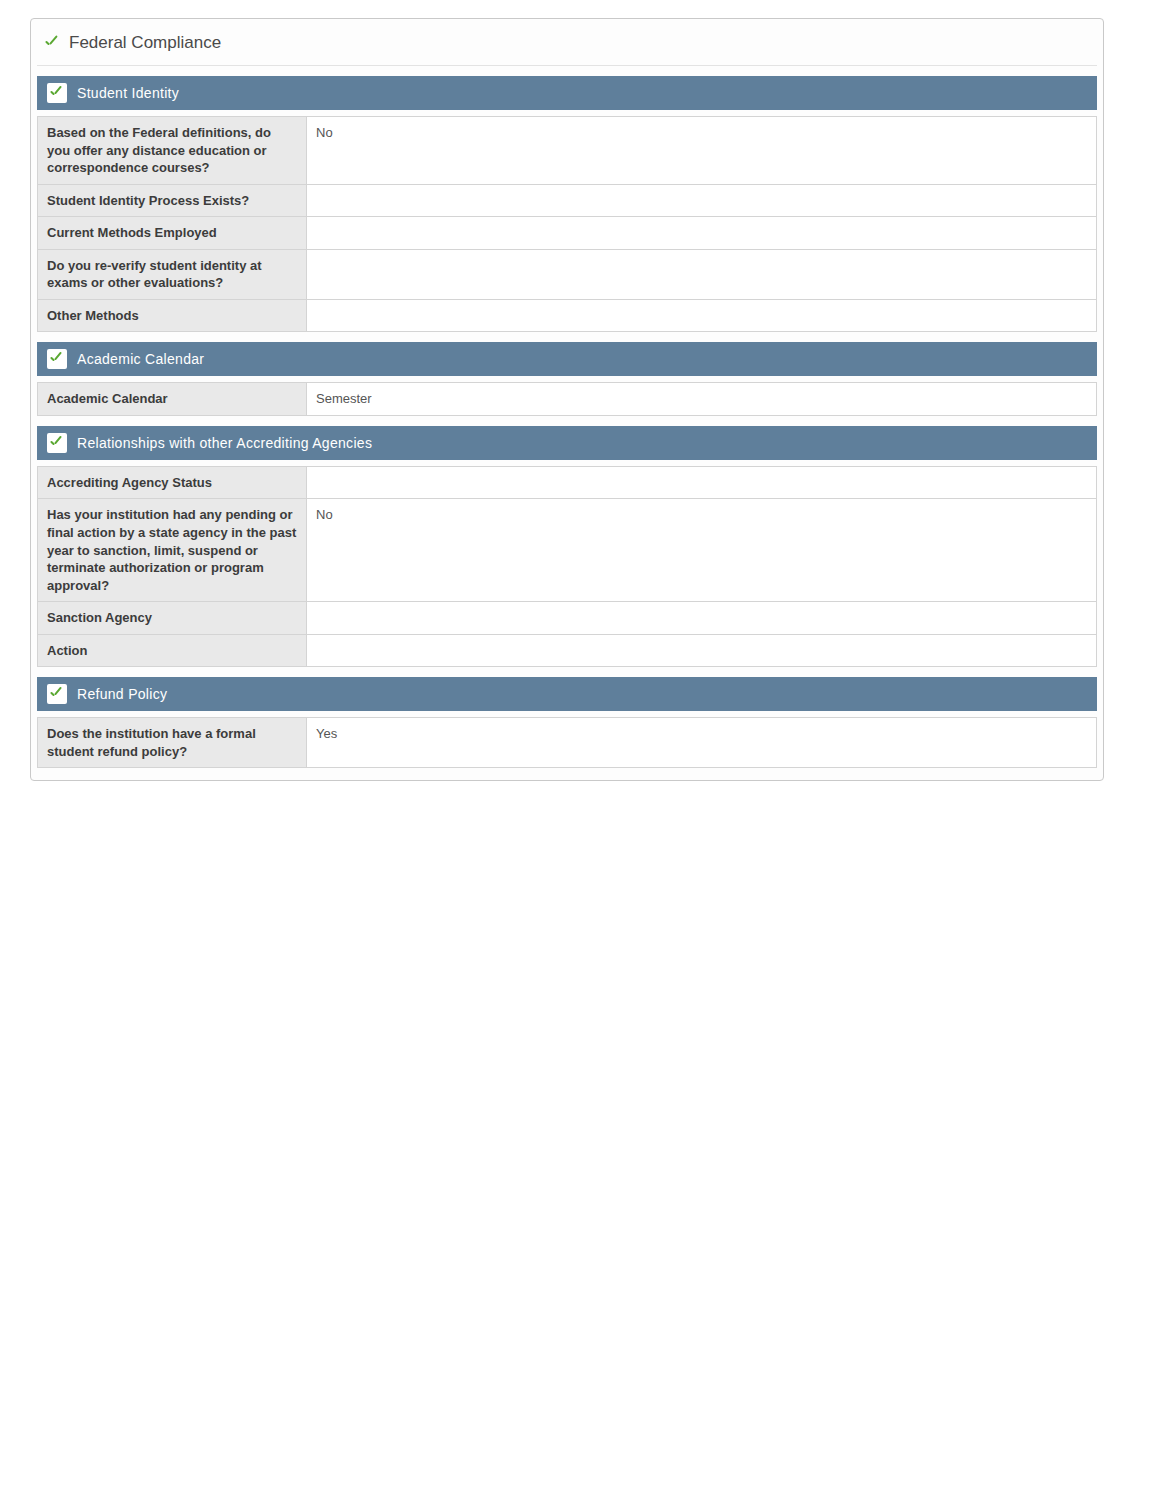Federal Compliance
Student Identity
| Based on the Federal definitions, do you offer any distance education or correspondence courses? | No |
| Student Identity Process Exists? | |
| Current Methods Employed | |
| Do you re-verify student identity at exams or other evaluations? | |
| Other Methods | |
Academic Calendar
| Academic Calendar | Semester |
Relationships with other Accrediting Agencies
| Accrediting Agency Status | |
| Has your institution had any pending or final action by a state agency in the past year to sanction, limit, suspend or terminate authorization or program approval? | No |
| Sanction Agency | |
| Action | |
Refund Policy
| Does the institution have a formal student refund policy? | Yes |